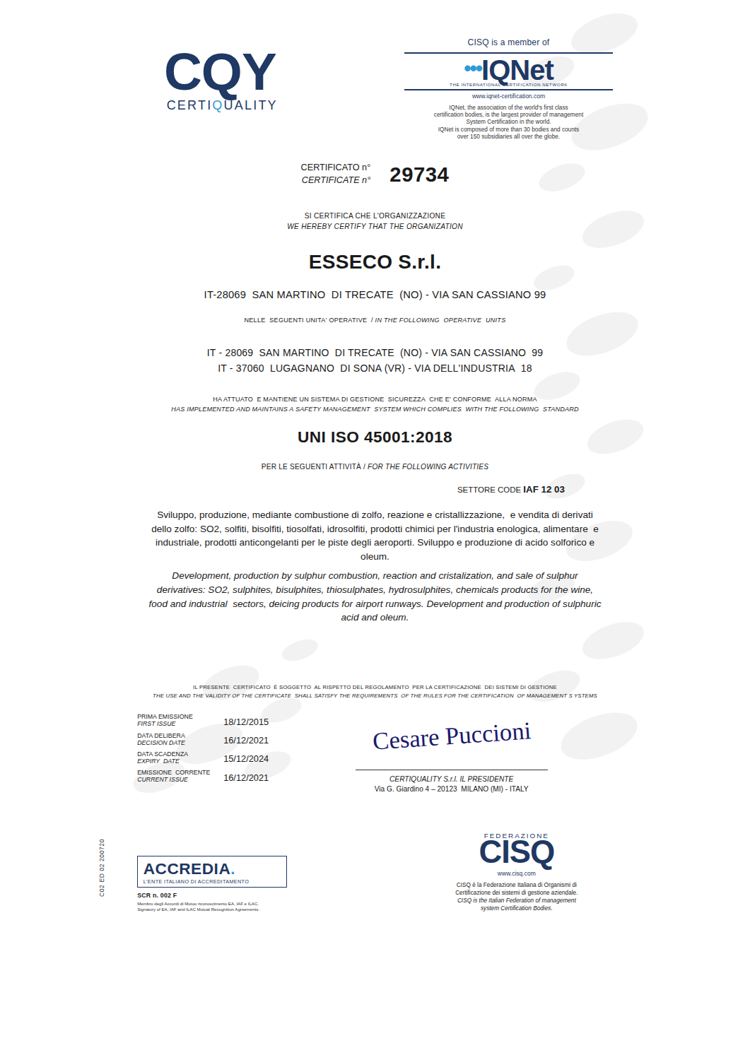CQY
CERTIQUALITY
CISQ is a member of
•••IQNet
THE INTERNATIONAL CERTIFICATION NETWORK
www.iqnet-certification.com
IQNet, the association of the world's first class
certification bodies, is the largest provider of management
System Certification in the world.
IQNet is composed of more than 30 bodies and counts
over 150 subsidiaries all over the globe.
CERTIFICATO n°
CERTIFICATE n°
29734
SI CERTIFICA CHE L'ORGANIZZAZIONE
WE HEREBY CERTIFY THAT THE ORGANIZATION
ESSECO S.r.l.
IT-28069 SAN MARTINO DI TRECATE (NO) - VIA SAN CASSIANO 99
NELLE SEGUENTI UNITA' OPERATIVE / IN THE FOLLOWING OPERATIVE UNITS
IT - 28069 SAN MARTINO DI TRECATE (NO) - VIA SAN CASSIANO 99
IT - 37060 LUGAGNANO DI SONA (VR) - VIA DELL'INDUSTRIA 18
HA ATTUATO E MANTIENE UN SISTEMA DI GESTIONE SICUREZZA CHE E' CONFORME ALLA NORMA
HAS IMPLEMENTED AND MAINTAINS A SAFETY MANAGEMENT SYSTEM WHICH COMPLIES WITH THE FOLLOWING STANDARD
UNI ISO 45001:2018
PER LE SEGUENTI ATTIVITÀ / FOR THE FOLLOWING ACTIVITIES
SETTORE CODE IAF 12 03
Sviluppo, produzione, mediante combustione di zolfo, reazione e cristallizzazione, e vendita di derivati dello zolfo: SO2, solfiti, bisolfiti, tiosolfati, idrosolfiti, prodotti chimici per l'industria enologica, alimentare e industriale, prodotti anticongelanti per le piste degli aeroporti. Sviluppo e produzione di acido solforico e oleum. Development, production by sulphur combustion, reaction and cristalization, and sale of sulphur derivatives: SO2, sulphites, bisulphites, thiosulphates, hydrosulphites, chemicals products for the wine, food and industrial sectors, deicing products for airport runways. Development and production of sulphuric acid and oleum.
IL PRESENTE CERTIFICATO È SOGGETTO AL RISPETTO DEL REGOLAMENTO PER LA CERTIFICAZIONE DEI SISTEMI DI GESTIONE
THE USE AND THE VALIDITY OF THE CERTIFICATE SHALL SATISFY THE REQUIREMENTS OF THE RULES FOR THE CERTIFICATION OF MANAGEMENT S YSTEMS
| PRIMA EMISSIONE FIRST ISSUE | 18/12/2015 |
| DATA DELIBERA DECISION DATE | 16/12/2021 |
| DATA SCADENZA EXPIRY DATE | 15/12/2024 |
| EMISSIONE CORRENTE CURRENT ISSUE | 16/12/2021 |
Cesare Puccioni
CERTIQUALITY S.r.l. IL PRESIDENTE
Via G. Giardino 4 – 20123 MILANO (MI) - ITALY
ACCREDIA.
L'ENTE ITALIANO DI ACCREDITAMENTO
SCR n. 002 F
Membro degli Accordi di Mutuo riconoscimento EA, IAF e ILAC.
Signatory of EA, IAF and ILAC Mutual Recognition Agreements.
FEDERAZIONE
CISQ
www.cisq.com
CISQ è la Federazione Italiana di Organismi di
Certificazione dei sistemi di gestione aziendale.
CISQ is the Italian Federation of management
system Certification Bodies.
C02 ED 02 200720